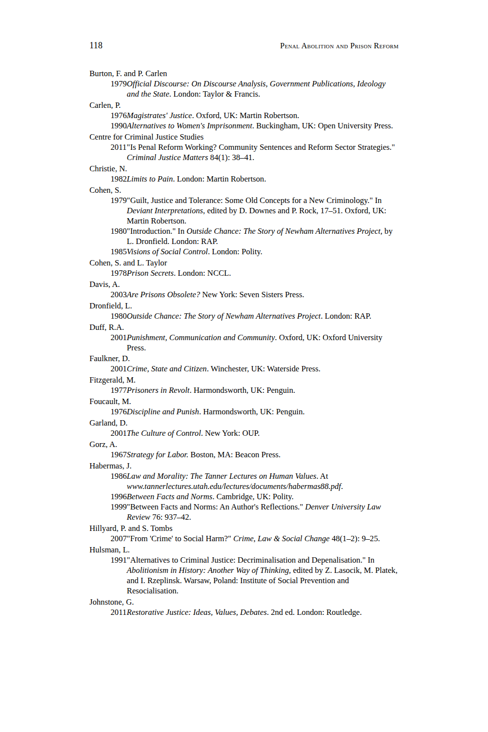118
Penal Abolition and Prison Reform
Burton, F. and P. Carlen
1979
Official Discourse: On Discourse Analysis, Government Publications, Ideology and the State. London: Taylor & Francis.
Carlen, P.
1976
Magistrates' Justice. Oxford, UK: Martin Robertson.
1990
Alternatives to Women's Imprisonment. Buckingham, UK: Open University Press.
Centre for Criminal Justice Studies
2011
"Is Penal Reform Working? Community Sentences and Reform Sector Strategies." Criminal Justice Matters 84(1): 38–41.
Christie, N.
1982
Limits to Pain. London: Martin Robertson.
Cohen, S.
1979
"Guilt, Justice and Tolerance: Some Old Concepts for a New Criminology." In Deviant Interpretations, edited by D. Downes and P. Rock, 17–51. Oxford, UK: Martin Robertson.
1980
"Introduction." In Outside Chance: The Story of Newham Alternatives Project, by L. Dronfield. London: RAP.
1985
Visions of Social Control. London: Polity.
Cohen, S. and L. Taylor
1978
Prison Secrets. London: NCCL.
Davis, A.
2003
Are Prisons Obsolete? New York: Seven Sisters Press.
Dronfield, L.
1980
Outside Chance: The Story of Newham Alternatives Project. London: RAP.
Duff, R.A.
2001
Punishment, Communication and Community. Oxford, UK: Oxford University Press.
Faulkner, D.
2001
Crime, State and Citizen. Winchester, UK: Waterside Press.
Fitzgerald, M.
1977
Prisoners in Revolt. Harmondsworth, UK: Penguin.
Foucault, M.
1976
Discipline and Punish. Harmondsworth, UK: Penguin.
Garland, D.
2001
The Culture of Control. New York: OUP.
Gorz, A.
1967
Strategy for Labor. Boston, MA: Beacon Press.
Habermas, J.
1986
Law and Morality: The Tanner Lectures on Human Values. At www.tannerlectures.utah.edu/lectures/documents/habermas88.pdf.
1996
Between Facts and Norms. Cambridge, UK: Polity.
1999
"Between Facts and Norms: An Author's Reflections." Denver University Law Review 76: 937–42.
Hillyard, P. and S. Tombs
2007
"From 'Crime' to Social Harm?" Crime, Law & Social Change 48(1–2): 9–25.
Hulsman, L.
1991
"Alternatives to Criminal Justice: Decriminalisation and Depenalisation." In Abolitionism in History: Another Way of Thinking, edited by Z. Lasocik, M. Platek, and I. Rzeplinsk. Warsaw, Poland: Institute of Social Prevention and Resocialisation.
Johnstone, G.
2011
Restorative Justice: Ideas, Values, Debates. 2nd ed. London: Routledge.